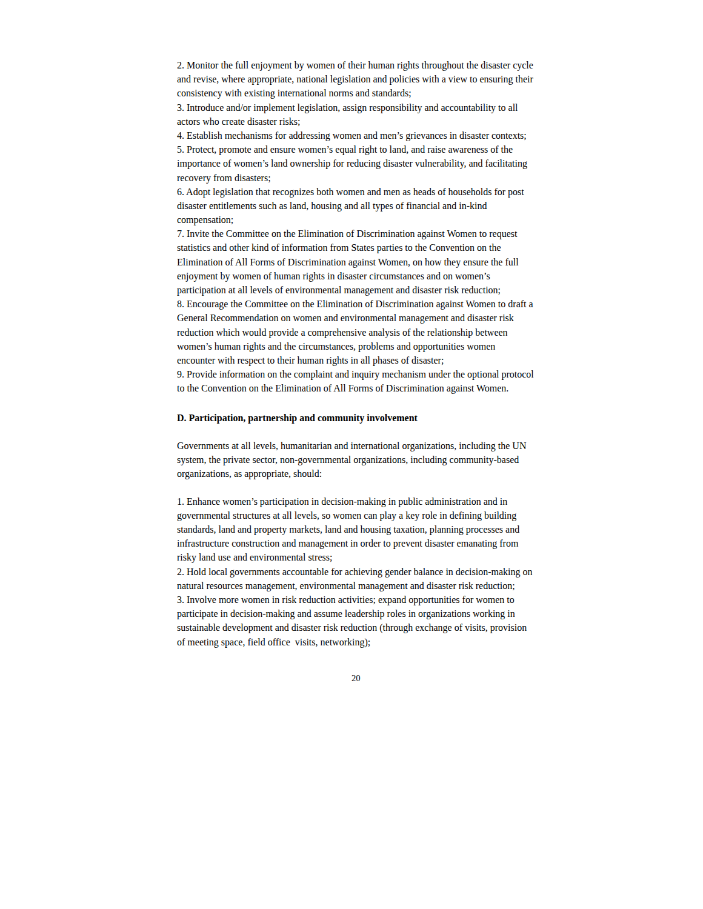2. Monitor the full enjoyment by women of their human rights throughout the disaster cycle and revise, where appropriate, national legislation and policies with a view to ensuring their consistency with existing international norms and standards;
3. Introduce and/or implement legislation, assign responsibility and accountability to all actors who create disaster risks;
4. Establish mechanisms for addressing women and men’s grievances in disaster contexts;
5. Protect, promote and ensure women’s equal right to land, and raise awareness of the importance of women’s land ownership for reducing disaster vulnerability, and facilitating recovery from disasters;
6. Adopt legislation that recognizes both women and men as heads of households for post disaster entitlements such as land, housing and all types of financial and in-kind compensation;
7. Invite the Committee on the Elimination of Discrimination against Women to request statistics and other kind of information from States parties to the Convention on the Elimination of All Forms of Discrimination against Women, on how they ensure the full enjoyment by women of human rights in disaster circumstances and on women’s participation at all levels of environmental management and disaster risk reduction;
8. Encourage the Committee on the Elimination of Discrimination against Women to draft a General Recommendation on women and environmental management and disaster risk reduction which would provide a comprehensive analysis of the relationship between women’s human rights and the circumstances, problems and opportunities women encounter with respect to their human rights in all phases of disaster;
9. Provide information on the complaint and inquiry mechanism under the optional protocol to the Convention on the Elimination of All Forms of Discrimination against Women.
D. Participation, partnership and community involvement
Governments at all levels, humanitarian and international organizations, including the UN system, the private sector, non-governmental organizations, including community-based organizations, as appropriate, should:
1. Enhance women’s participation in decision-making in public administration and in governmental structures at all levels, so women can play a key role in defining building standards, land and property markets, land and housing taxation, planning processes and infrastructure construction and management in order to prevent disaster emanating from risky land use and environmental stress;
2. Hold local governments accountable for achieving gender balance in decision-making on natural resources management, environmental management and disaster risk reduction;
3. Involve more women in risk reduction activities; expand opportunities for women to participate in decision-making and assume leadership roles in organizations working in sustainable development and disaster risk reduction (through exchange of visits, provision of meeting space, field office visits, networking);
20